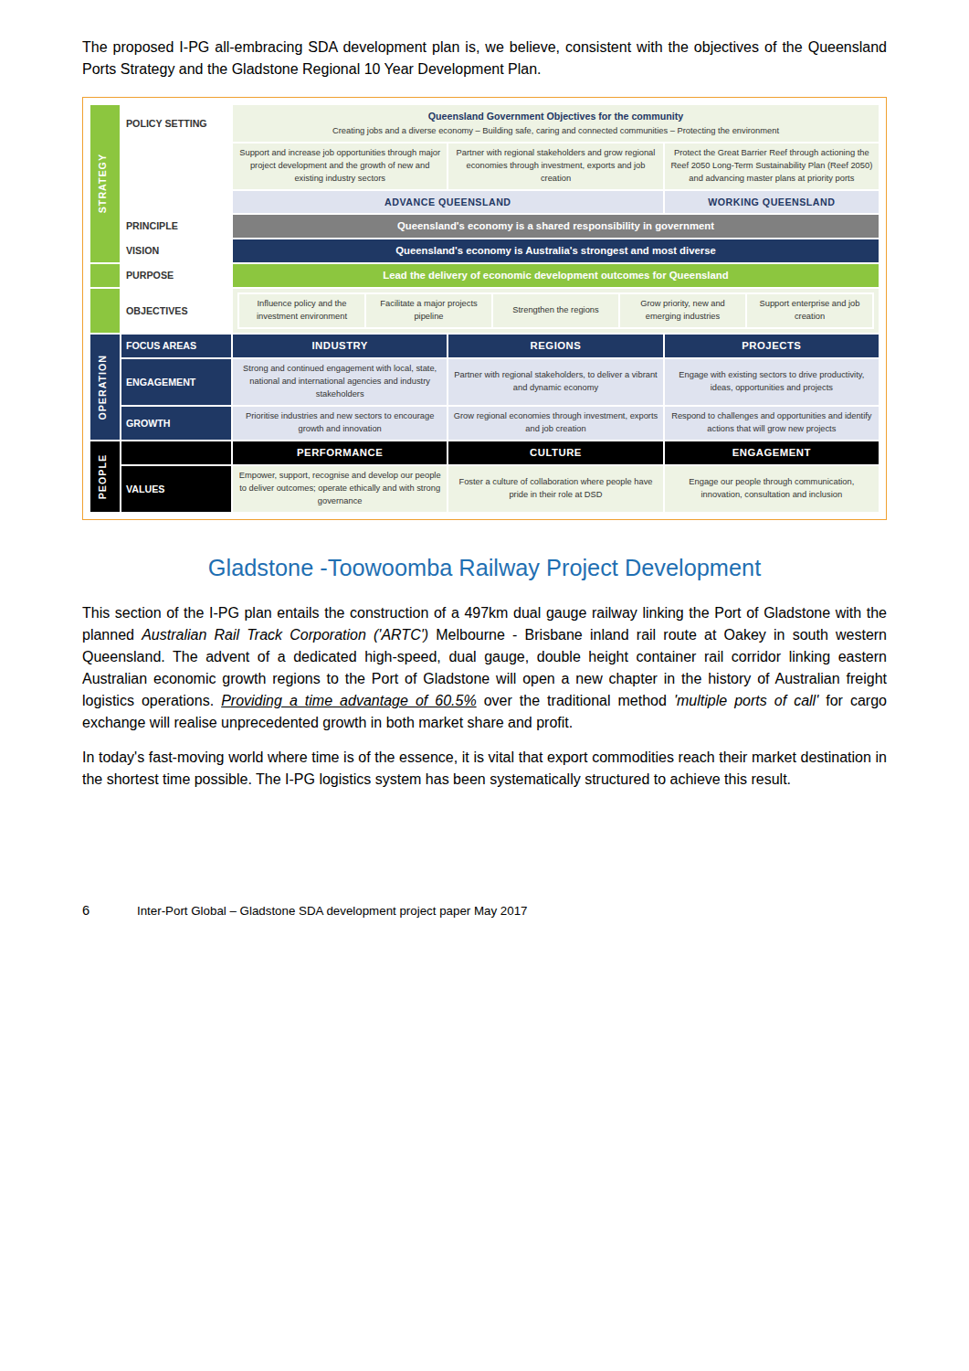The proposed I-PG all-embracing SDA development plan is, we believe, consistent with the objectives of the Queensland Ports Strategy and the Gladstone Regional 10 Year Development Plan.
| STRATEGY | POLICY SETTING | Queensland Government Objectives for the community Creating jobs and a diverse economy – Building safe, caring and connected communities – Protecting the environment |
| | Support and increase job opportunities through major project development and the growth of new and existing industry sectors | Partner with regional stakeholders and grow regional economies through investment, exports and job creation | Protect the Great Barrier Reef through actioning the Reef 2050 Long-Term Sustainability Plan (Reef 2050) and advancing master plans at priority ports |
| | ADVANCE QUEENSLAND | WORKING QUEENSLAND |
| PRINCIPLE | Queensland's economy is a shared responsibility in government |
| VISION | Queensland's economy is Australia's strongest and most diverse |
| | PURPOSE | Lead the delivery of economic development outcomes for Queensland |
| | OBJECTIVES | / Influence policy and the investment environment / Facilitate a major projects pipeline / Strengthen the regions / Grow priority, new and emerging industries / Support enterprise and job creation / |
| OPERATION | FOCUS AREAS | INDUSTRY | REGIONS | PROJECTS |
| ENGAGEMENT | Strong and continued engagement with local, state, national and international agencies and industry stakeholders | Partner with regional stakeholders, to deliver a vibrant and dynamic economy | Engage with existing sectors to drive productivity, ideas, opportunities and projects |
| GROWTH | Prioritise industries and new sectors to encourage growth and innovation | Grow regional economies through investment, exports and job creation | Respond to challenges and opportunities and identify actions that will grow new projects |
| PEOPLE | | PERFORMANCE | CULTURE | ENGAGEMENT |
| VALUES | Empower, support, recognise and develop our people to deliver outcomes; operate ethically and with strong governance | Foster a culture of collaboration where people have pride in their role at DSD | Engage our people through communication, innovation, consultation and inclusion |
Gladstone -Toowoomba Railway Project Development
This section of the I-PG plan entails the construction of a 497km dual gauge railway linking the Port of Gladstone with the planned Australian Rail Track Corporation ('ARTC') Melbourne - Brisbane inland rail route at Oakey in south western Queensland. The advent of a dedicated high-speed, dual gauge, double height container rail corridor linking eastern Australian economic growth regions to the Port of Gladstone will open a new chapter in the history of Australian freight logistics operations. Providing a time advantage of 60.5% over the traditional method 'multiple ports of call' for cargo exchange will realise unprecedented growth in both market share and profit.
In today's fast-moving world where time is of the essence, it is vital that export commodities reach their market destination in the shortest time possible. The I-PG logistics system has been systematically structured to achieve this result.
6 Inter-Port Global – Gladstone SDA development project paper May 2017